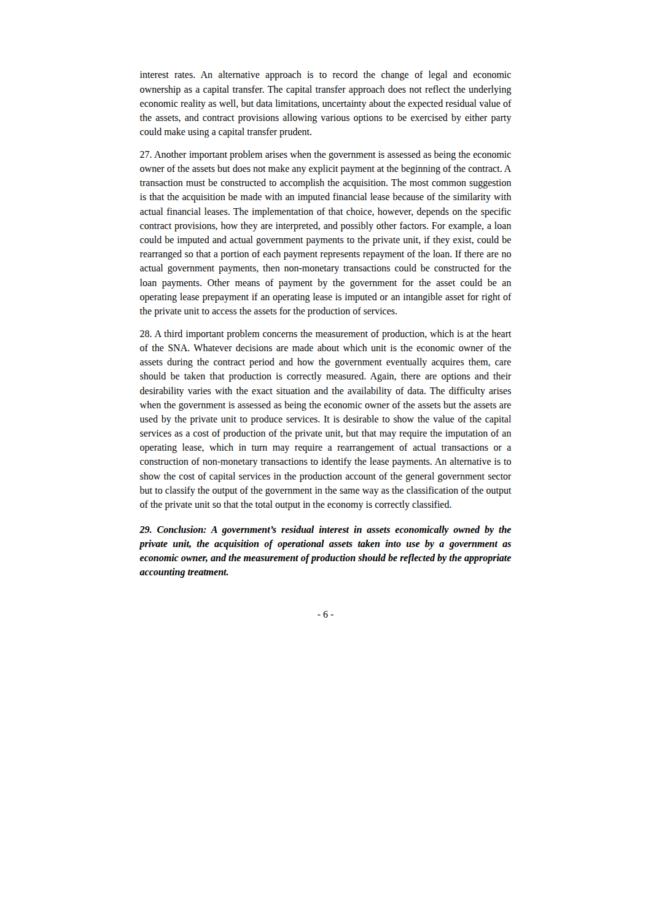interest rates. An alternative approach is to record the change of legal and economic ownership as a capital transfer. The capital transfer approach does not reflect the underlying economic reality as well, but data limitations, uncertainty about the expected residual value of the assets, and contract provisions allowing various options to be exercised by either party could make using a capital transfer prudent.
27. Another important problem arises when the government is assessed as being the economic owner of the assets but does not make any explicit payment at the beginning of the contract. A transaction must be constructed to accomplish the acquisition. The most common suggestion is that the acquisition be made with an imputed financial lease because of the similarity with actual financial leases. The implementation of that choice, however, depends on the specific contract provisions, how they are interpreted, and possibly other factors. For example, a loan could be imputed and actual government payments to the private unit, if they exist, could be rearranged so that a portion of each payment represents repayment of the loan. If there are no actual government payments, then non-monetary transactions could be constructed for the loan payments. Other means of payment by the government for the asset could be an operating lease prepayment if an operating lease is imputed or an intangible asset for right of the private unit to access the assets for the production of services.
28. A third important problem concerns the measurement of production, which is at the heart of the SNA. Whatever decisions are made about which unit is the economic owner of the assets during the contract period and how the government eventually acquires them, care should be taken that production is correctly measured. Again, there are options and their desirability varies with the exact situation and the availability of data. The difficulty arises when the government is assessed as being the economic owner of the assets but the assets are used by the private unit to produce services. It is desirable to show the value of the capital services as a cost of production of the private unit, but that may require the imputation of an operating lease, which in turn may require a rearrangement of actual transactions or a construction of non-monetary transactions to identify the lease payments. An alternative is to show the cost of capital services in the production account of the general government sector but to classify the output of the government in the same way as the classification of the output of the private unit so that the total output in the economy is correctly classified.
29. Conclusion: A government’s residual interest in assets economically owned by the private unit, the acquisition of operational assets taken into use by a government as economic owner, and the measurement of production should be reflected by the appropriate accounting treatment.
- 6 -